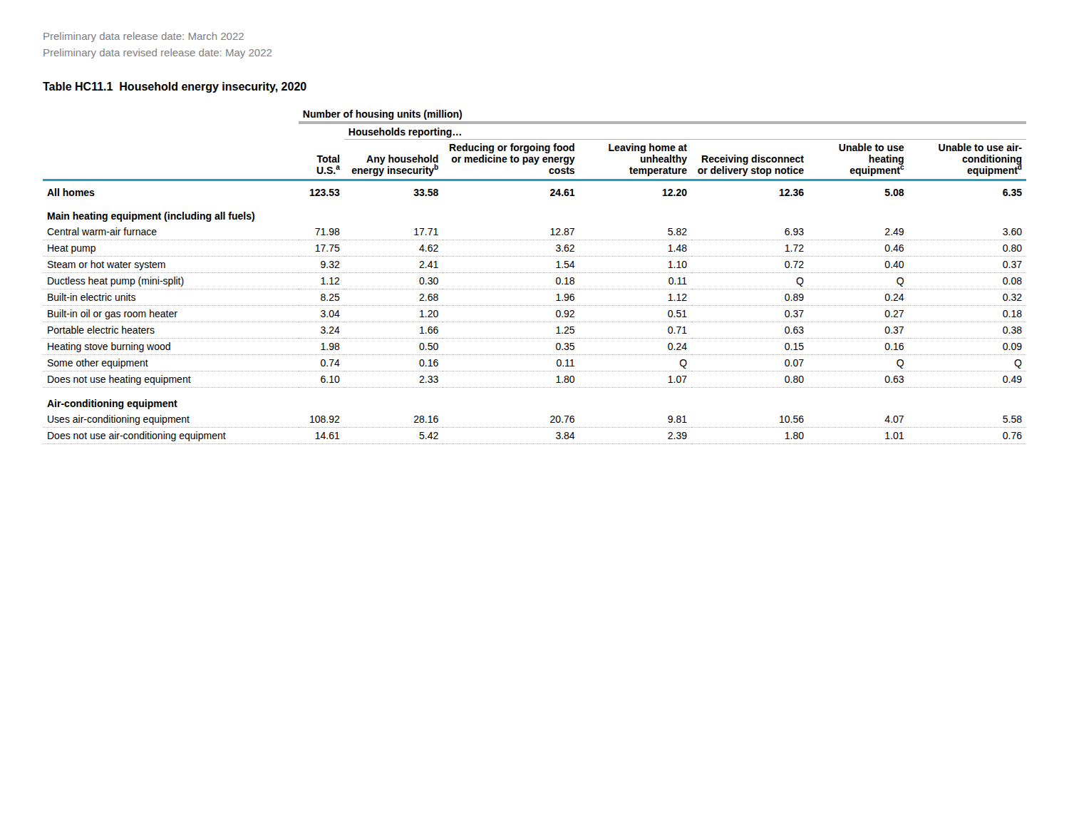Preliminary data release date: March 2022
Preliminary data revised release date: May 2022
Table HC11.1 Household energy insecurity, 2020
| | Number of housing units (million) |
| --- | --- |
| | | Households reporting… |
| | Total U.S. a | Any household energy insecurity b | Reducing or forgoing food or medicine to pay energy costs | Leaving home at unhealthy temperature | Receiving disconnect or delivery stop notice | Unable to use heating equipment c | Unable to use air-conditioning equipment d |
| All homes | 123.53 | 33.58 | 24.61 | 12.20 | 12.36 | 5.08 | 6.35 |
| Main heating equipment (including all fuels) |
| Central warm-air furnace | 71.98 | 17.71 | 12.87 | 5.82 | 6.93 | 2.49 | 3.60 |
| Heat pump | 17.75 | 4.62 | 3.62 | 1.48 | 1.72 | 0.46 | 0.80 |
| Steam or hot water system | 9.32 | 2.41 | 1.54 | 1.10 | 0.72 | 0.40 | 0.37 |
| Ductless heat pump (mini-split) | 1.12 | 0.30 | 0.18 | 0.11 | Q | Q | 0.08 |
| Built-in electric units | 8.25 | 2.68 | 1.96 | 1.12 | 0.89 | 0.24 | 0.32 |
| Built-in oil or gas room heater | 3.04 | 1.20 | 0.92 | 0.51 | 0.37 | 0.27 | 0.18 |
| Portable electric heaters | 3.24 | 1.66 | 1.25 | 0.71 | 0.63 | 0.37 | 0.38 |
| Heating stove burning wood | 1.98 | 0.50 | 0.35 | 0.24 | 0.15 | 0.16 | 0.09 |
| Some other equipment | 0.74 | 0.16 | 0.11 | Q | 0.07 | Q | Q |
| Does not use heating equipment | 6.10 | 2.33 | 1.80 | 1.07 | 0.80 | 0.63 | 0.49 |
| Air-conditioning equipment |
| Uses air-conditioning equipment | 108.92 | 28.16 | 20.76 | 9.81 | 10.56 | 4.07 | 5.58 |
| Does not use air-conditioning equipment | 14.61 | 5.42 | 3.84 | 2.39 | 1.80 | 1.01 | 0.76 |